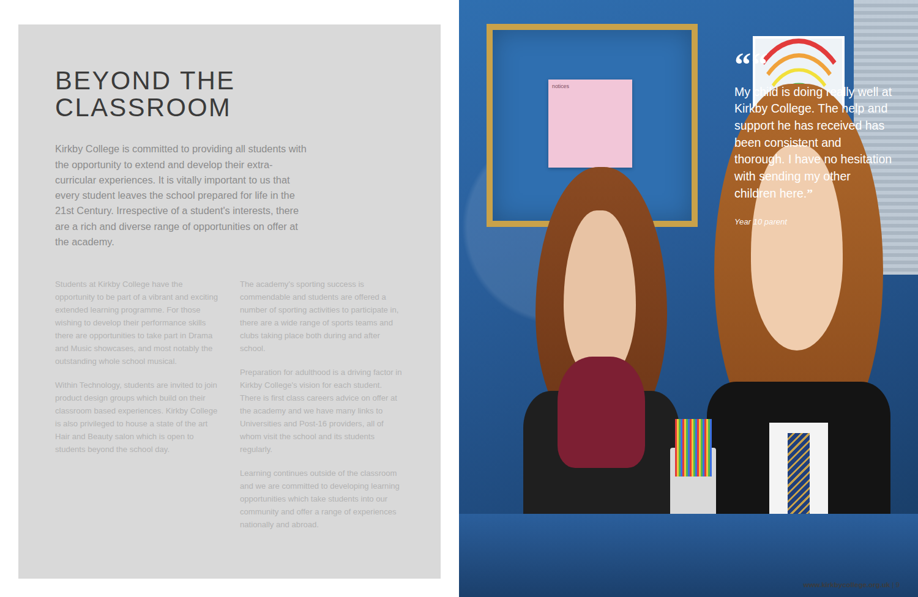Beyond theClassroom
Kirkby College is committed to providing all students with the opportunity to extend and develop their extra-curricular experiences. It is vitally important to us that every student leaves the school prepared for life in the 21st Century. Irrespective of a student's interests, there are a rich and diverse range of opportunities on offer at the academy.
Students at Kirkby College have the opportunity to be part of a vibrant and exciting extended learning programme. For those wishing to develop their performance skills there are opportunities to take part in Drama and Music showcases, and most notably the outstanding whole school musical.
Within Technology, students are invited to join product design groups which build on their classroom based experiences. Kirkby College is also privileged to house a state of the art Hair and Beauty salon which is open to students beyond the school day.
The academy's sporting success is commendable and students are offered a number of sporting activities to participate in, there are a wide range of sports teams and clubs taking place both during and after school.
Preparation for adulthood is a driving factor in Kirkby College's vision for each student. There is first class careers advice on offer at the academy and we have many links to Universities and Post-16 providers, all of whom visit the school and its students regularly.
Learning continues outside of the classroom and we are committed to developing learning opportunities which take students into our community and offer a range of experiences nationally and abroad.
notices
““
My child is doing really well at Kirkby College. The help and support he has received has been consistent and thorough. I have no hesitation with sending my other children here.”
Year 10 parent
www.kirkbycollege.org.uk | 9